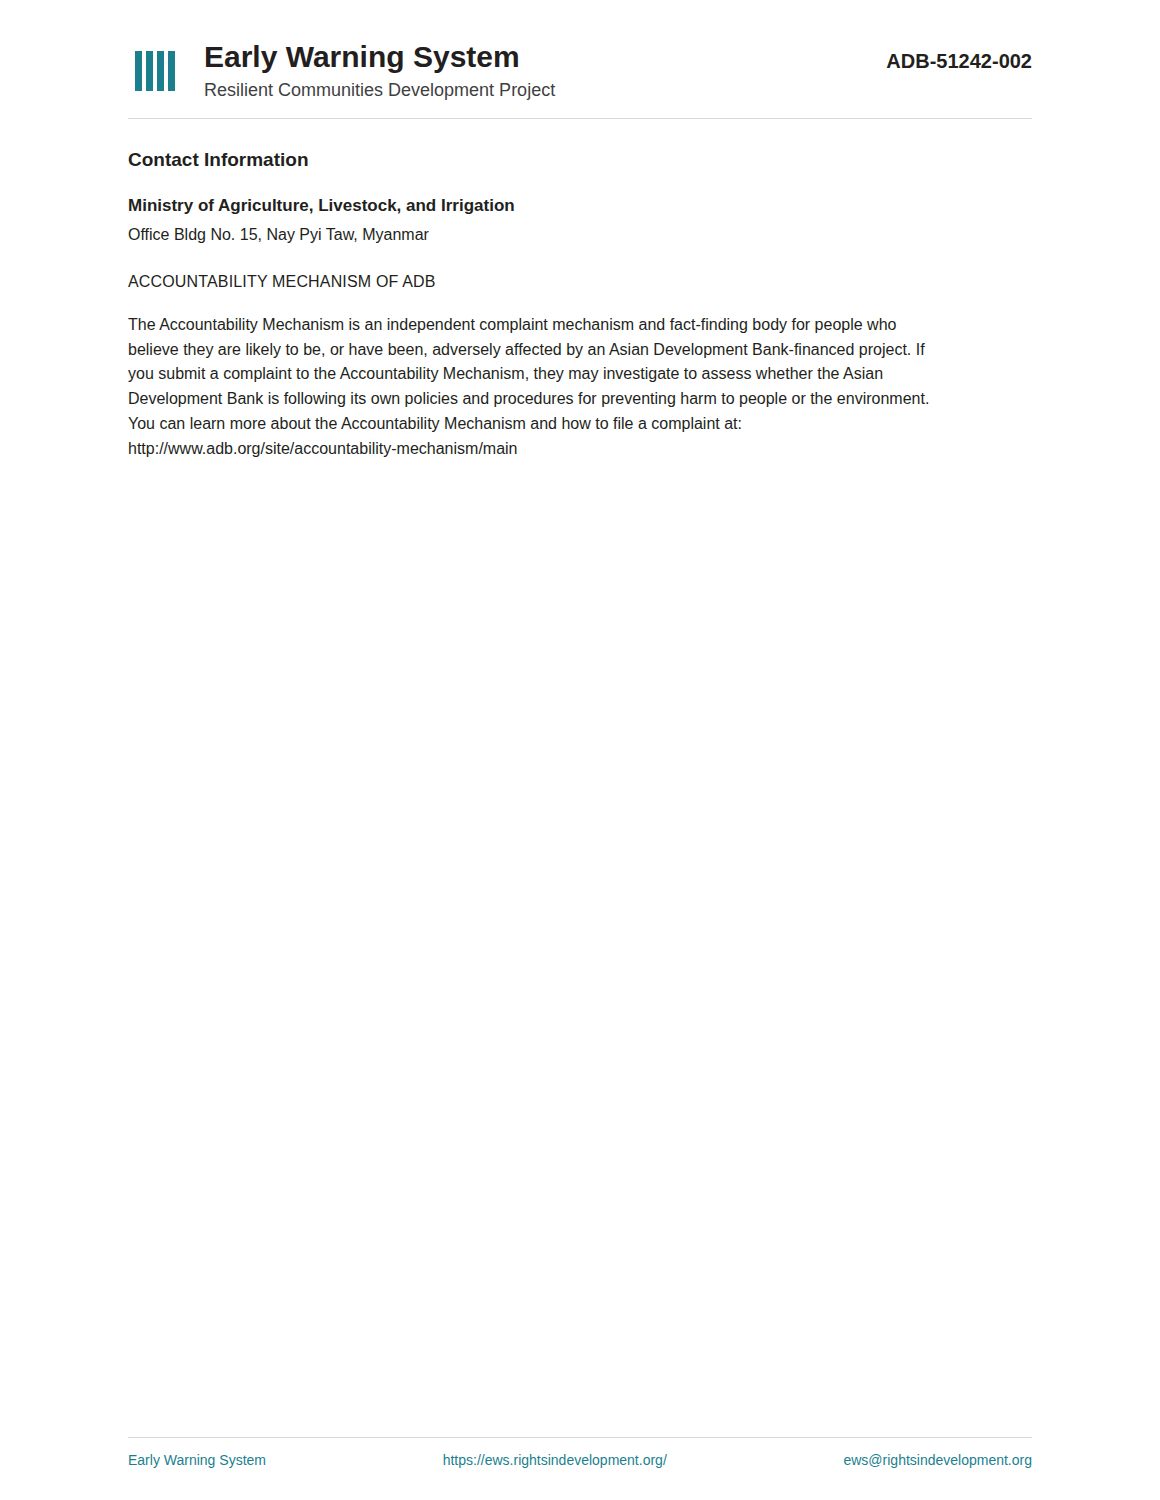Early Warning System
Resilient Communities Development Project
ADB-51242-002
Contact Information
Ministry of Agriculture, Livestock, and Irrigation
Office Bldg No. 15, Nay Pyi Taw, Myanmar
ACCOUNTABILITY MECHANISM OF ADB
The Accountability Mechanism is an independent complaint mechanism and fact-finding body for people who believe they are likely to be, or have been, adversely affected by an Asian Development Bank-financed project. If you submit a complaint to the Accountability Mechanism, they may investigate to assess whether the Asian Development Bank is following its own policies and procedures for preventing harm to people or the environment. You can learn more about the Accountability Mechanism and how to file a complaint at: http://www.adb.org/site/accountability-mechanism/main
Early Warning System
https://ews.rightsindevelopment.org/
ews@rightsindevelopment.org